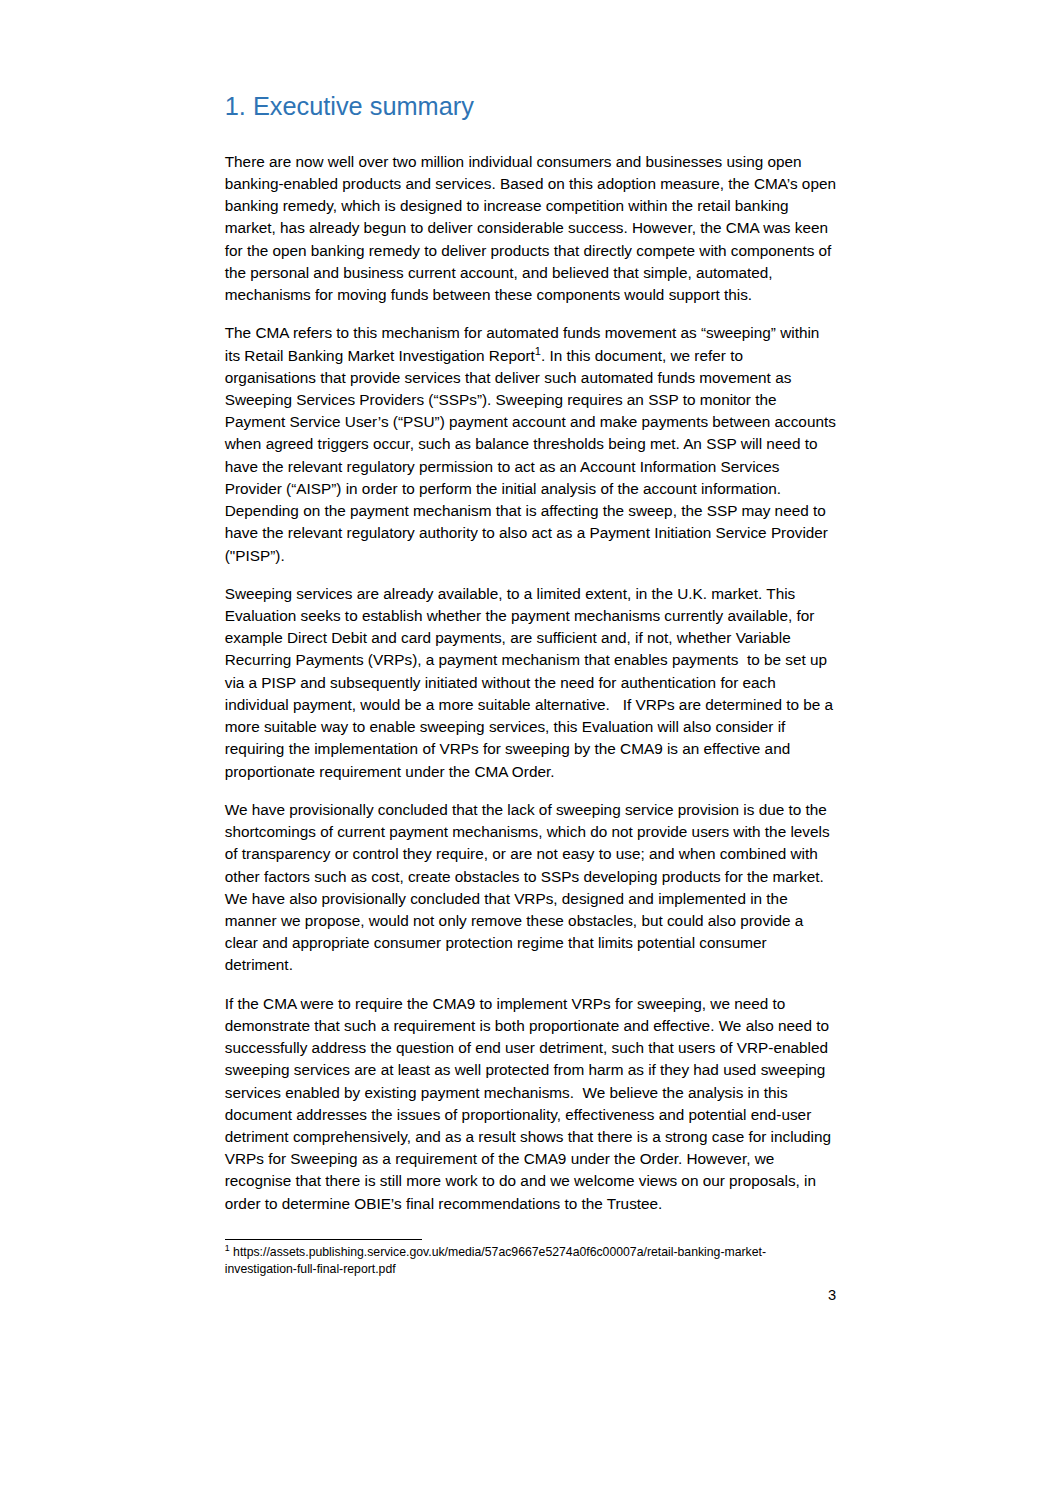1. Executive summary
There are now well over two million individual consumers and businesses using open banking-enabled products and services. Based on this adoption measure, the CMA’s open banking remedy, which is designed to increase competition within the retail banking market, has already begun to deliver considerable success. However, the CMA was keen for the open banking remedy to deliver products that directly compete with components of the personal and business current account, and believed that simple, automated, mechanisms for moving funds between these components would support this.
The CMA refers to this mechanism for automated funds movement as “sweeping” within its Retail Banking Market Investigation Report1. In this document, we refer to organisations that provide services that deliver such automated funds movement as Sweeping Services Providers (“SSPs”). Sweeping requires an SSP to monitor the Payment Service User’s (“PSU”) payment account and make payments between accounts when agreed triggers occur, such as balance thresholds being met. An SSP will need to have the relevant regulatory permission to act as an Account Information Services Provider (“AISP”) in order to perform the initial analysis of the account information. Depending on the payment mechanism that is affecting the sweep, the SSP may need to have the relevant regulatory authority to also act as a Payment Initiation Service Provider ("PISP”).
Sweeping services are already available, to a limited extent, in the U.K. market. This Evaluation seeks to establish whether the payment mechanisms currently available, for example Direct Debit and card payments, are sufficient and, if not, whether Variable Recurring Payments (VRPs), a payment mechanism that enables payments to be set up via a PISP and subsequently initiated without the need for authentication for each individual payment, would be a more suitable alternative. If VRPs are determined to be a more suitable way to enable sweeping services, this Evaluation will also consider if requiring the implementation of VRPs for sweeping by the CMA9 is an effective and proportionate requirement under the CMA Order.
We have provisionally concluded that the lack of sweeping service provision is due to the shortcomings of current payment mechanisms, which do not provide users with the levels of transparency or control they require, or are not easy to use; and when combined with other factors such as cost, create obstacles to SSPs developing products for the market. We have also provisionally concluded that VRPs, designed and implemented in the manner we propose, would not only remove these obstacles, but could also provide a clear and appropriate consumer protection regime that limits potential consumer detriment.
If the CMA were to require the CMA9 to implement VRPs for sweeping, we need to demonstrate that such a requirement is both proportionate and effective. We also need to successfully address the question of end user detriment, such that users of VRP-enabled sweeping services are at least as well protected from harm as if they had used sweeping services enabled by existing payment mechanisms. We believe the analysis in this document addresses the issues of proportionality, effectiveness and potential end-user detriment comprehensively, and as a result shows that there is a strong case for including VRPs for Sweeping as a requirement of the CMA9 under the Order. However, we recognise that there is still more work to do and we welcome views on our proposals, in order to determine OBIE’s final recommendations to the Trustee.
1 https://assets.publishing.service.gov.uk/media/57ac9667e5274a0f6c00007a/retail-banking-market-investigation-full-final-report.pdf
3